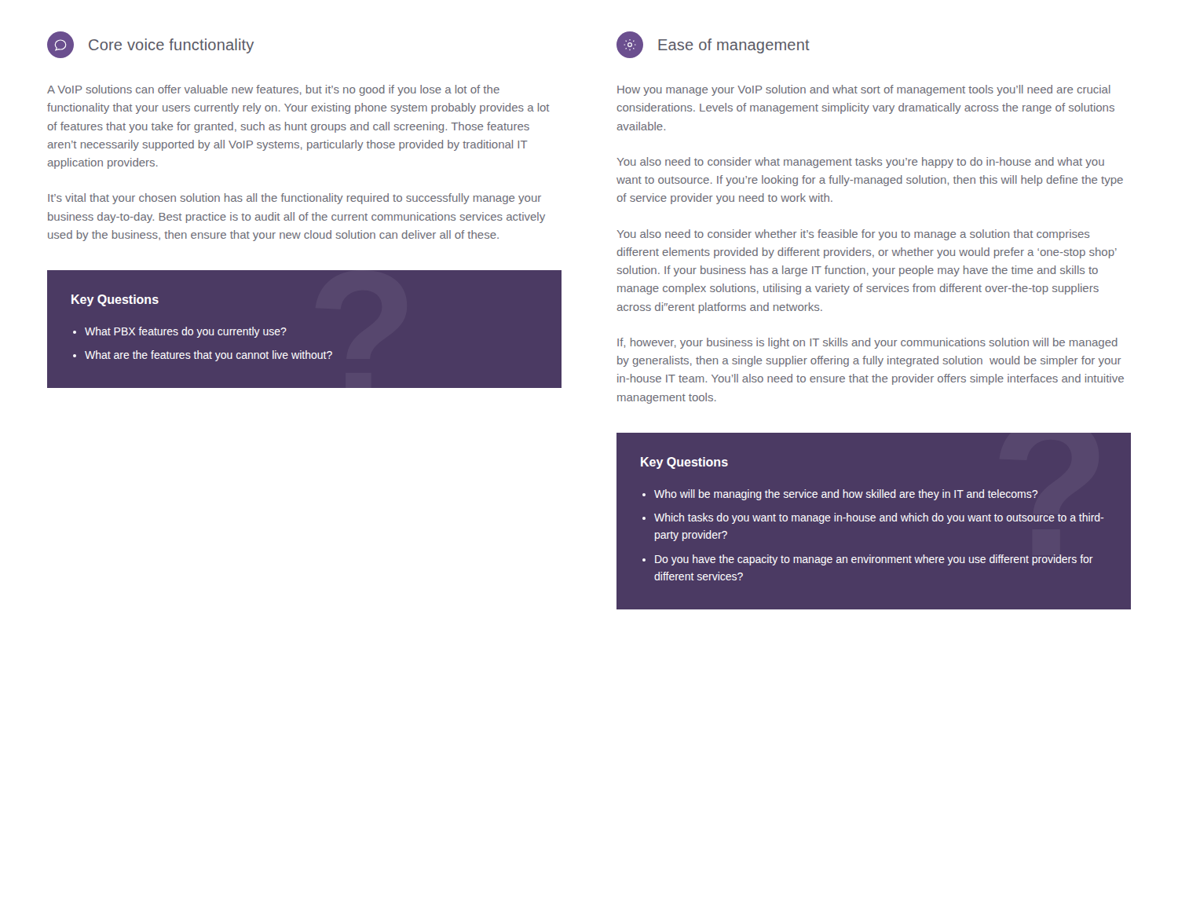Core voice functionality
A VoIP solutions can offer valuable new features, but it’s no good if you lose a lot of the functionality that your users currently rely on. Your existing phone system probably provides a lot of features that you take for granted, such as hunt groups and call screening. Those features aren’t necessarily supported by all VoIP systems, particularly those provided by traditional IT application providers.
It’s vital that your chosen solution has all the functionality required to successfully manage your business day-to-day. Best practice is to audit all of the current communications services actively used by the business, then ensure that your new cloud solution can deliver all of these.
?
Key Questions
What PBX features do you currently use?
What are the features that you cannot live without?
Ease of management
How you manage your VoIP solution and what sort of management tools you’ll need are crucial considerations. Levels of management simplicity vary dramatically across the range of solutions available.
You also need to consider what management tasks you’re happy to do in-house and what you want to outsource. If you’re looking for a fully-managed solution, then this will help define the type of service provider you need to work with.
You also need to consider whether it’s feasible for you to manage a solution that comprises different elements provided by different providers, or whether you would prefer a ‘one-stop shop’ solution. If your business has a large IT function, your people may have the time and skills to manage complex solutions, utilising a variety of services from different over-the-top suppliers across di″erent platforms and networks.
If, however, your business is light on IT skills and your communications solution will be managed by generalists, then a single supplier offering a fully integrated solution would be simpler for your in-house IT team. You’ll also need to ensure that the provider offers simple interfaces and intuitive management tools.
?
Key Questions
Who will be managing the service and how skilled are they in IT and telecoms?
Which tasks do you want to manage in-house and which do you want to outsource to a third-party provider?
Do you have the capacity to manage an environment where you use different providers for different services?